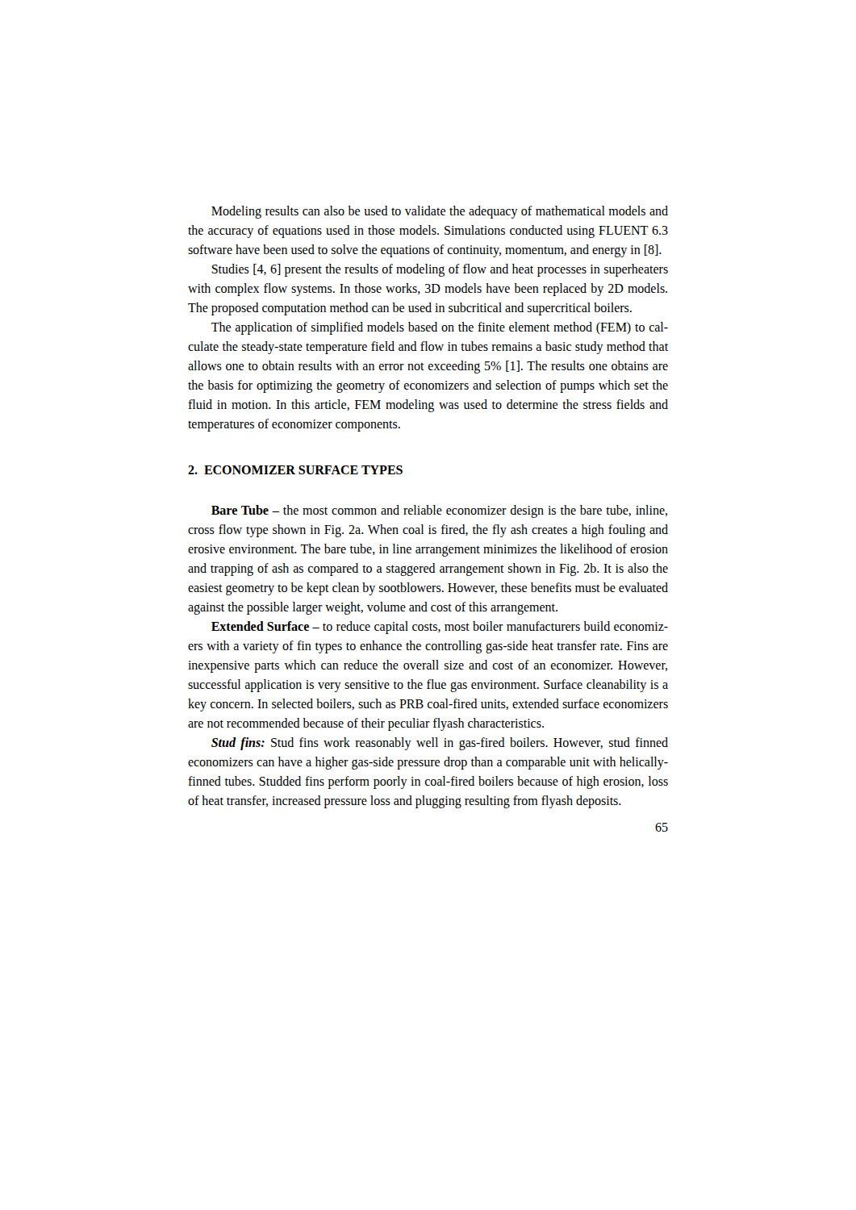Modeling results can also be used to validate the adequacy of mathematical models and the accuracy of equations used in those models. Simulations conducted using FLUENT 6.3 software have been used to solve the equations of continuity, momentum, and energy in [8].
Studies [4, 6] present the results of modeling of flow and heat processes in superheaters with complex flow systems. In those works, 3D models have been replaced by 2D models. The proposed computation method can be used in subcritical and supercritical boilers.
The application of simplified models based on the finite element method (FEM) to calculate the steady-state temperature field and flow in tubes remains a basic study method that allows one to obtain results with an error not exceeding 5% [1]. The results one obtains are the basis for optimizing the geometry of economizers and selection of pumps which set the fluid in motion. In this article, FEM modeling was used to determine the stress fields and temperatures of economizer components.
2. ECONOMIZER SURFACE TYPES
Bare Tube – the most common and reliable economizer design is the bare tube, inline, cross flow type shown in Fig. 2a. When coal is fired, the fly ash creates a high fouling and erosive environment. The bare tube, in line arrangement minimizes the likelihood of erosion and trapping of ash as compared to a staggered arrangement shown in Fig. 2b. It is also the easiest geometry to be kept clean by sootblowers. However, these benefits must be evaluated against the possible larger weight, volume and cost of this arrangement.
Extended Surface – to reduce capital costs, most boiler manufacturers build economizers with a variety of fin types to enhance the controlling gas-side heat transfer rate. Fins are inexpensive parts which can reduce the overall size and cost of an economizer. However, successful application is very sensitive to the flue gas environment. Surface cleanability is a key concern. In selected boilers, such as PRB coal-fired units, extended surface economizers are not recommended because of their peculiar flyash characteristics.
Stud fins: Stud fins work reasonably well in gas-fired boilers. However, stud finned economizers can have a higher gas-side pressure drop than a comparable unit with helically-finned tubes. Studded fins perform poorly in coal-fired boilers because of high erosion, loss of heat transfer, increased pressure loss and plugging resulting from flyash deposits.
65